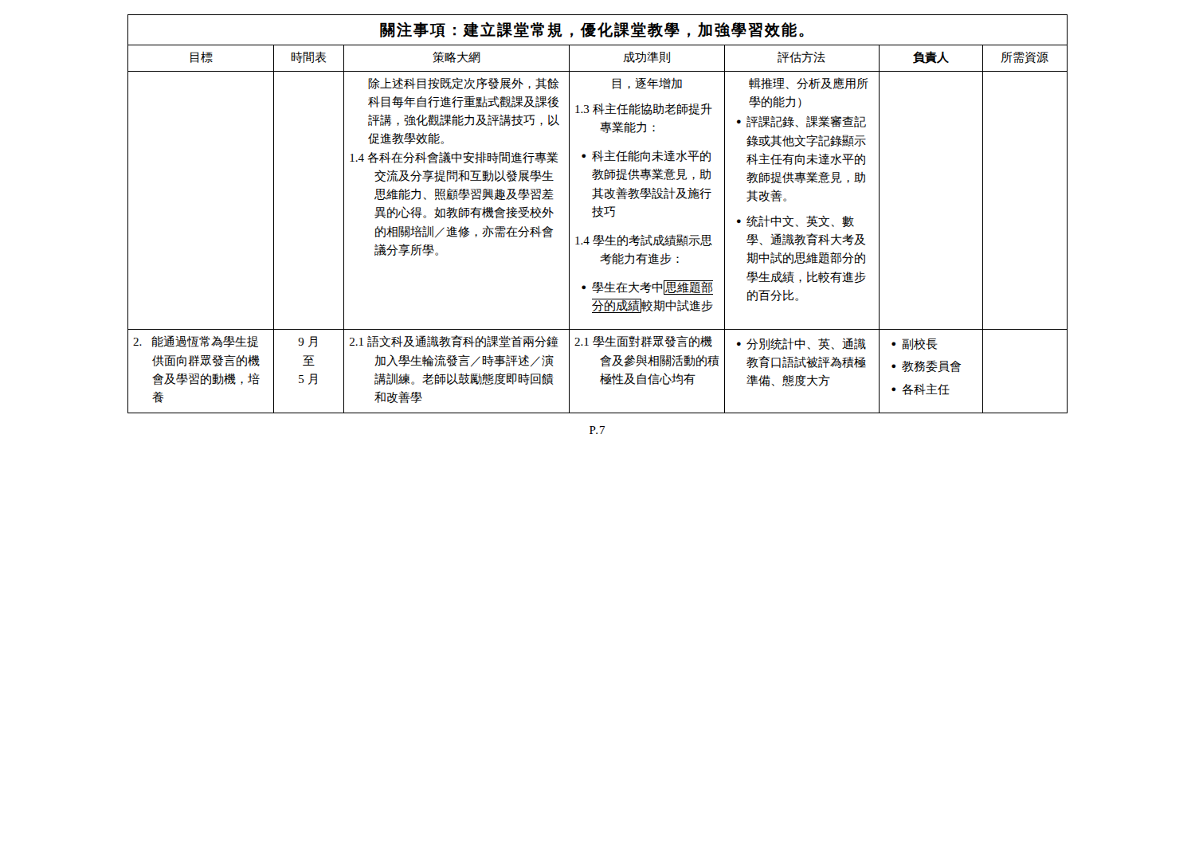| 關注事項：建立課堂常規，優化課堂教學，加強學習效能。 |
| 目標 | 時間表 | 策略大網 | 成功準則 | 評估方法 | 負責人 | 所需資源 |
| | | 除上述科目按既定次序發展外，其餘科目每年自行進行重點式觀課及課後評講，強化觀課能力及評講技巧，以促進教學效能。 1.4 各科在分科會議中安排時間進行專業交流及分享提問和互動以發展學生思維能力、照顧學習興趣及學習差異的心得。如教師有機會接受校外的相關培訓／進修，亦需在分科會議分享所學。 | 目，逐年增加 1.3 科主任能協助老師提升專業能力： 科主任能向未達水平的教師提供專業意見，助其改善教學設計及施行技巧 1.4 學生的考試成績顯示思考能力有進步： 學生在大考中 思維題部分的成績 較期中試進步 | 輯推理、分析及應用所學的能力） 評課記錄、課業審查記錄或其他文字記錄顯示科主任有向未達水平的教師提供專業意見，助其改善。 统計中文、英文、數學、通識教育科大考及期中試的思維題部分的學生成績，比較有進步的百分比。 | | |
| 2. 能通過恆常為學生提供面向群眾發言的機會及學習的動機，培養 | 9 月 至 5 月 | 2.1 語文科及通識教育科的課堂首兩分鐘加入學生輪流發言／時事評述／演講訓練。老師以鼓勵態度即時回饋和改善學 | 2.1 學生面對群眾發言的機會及參與相關活動的積極性及自信心均有 | 分別统計中、英、通識教育口語試被評為積極準備、態度大方 | 副校長 教務委員會 各科主任 | |
P.7